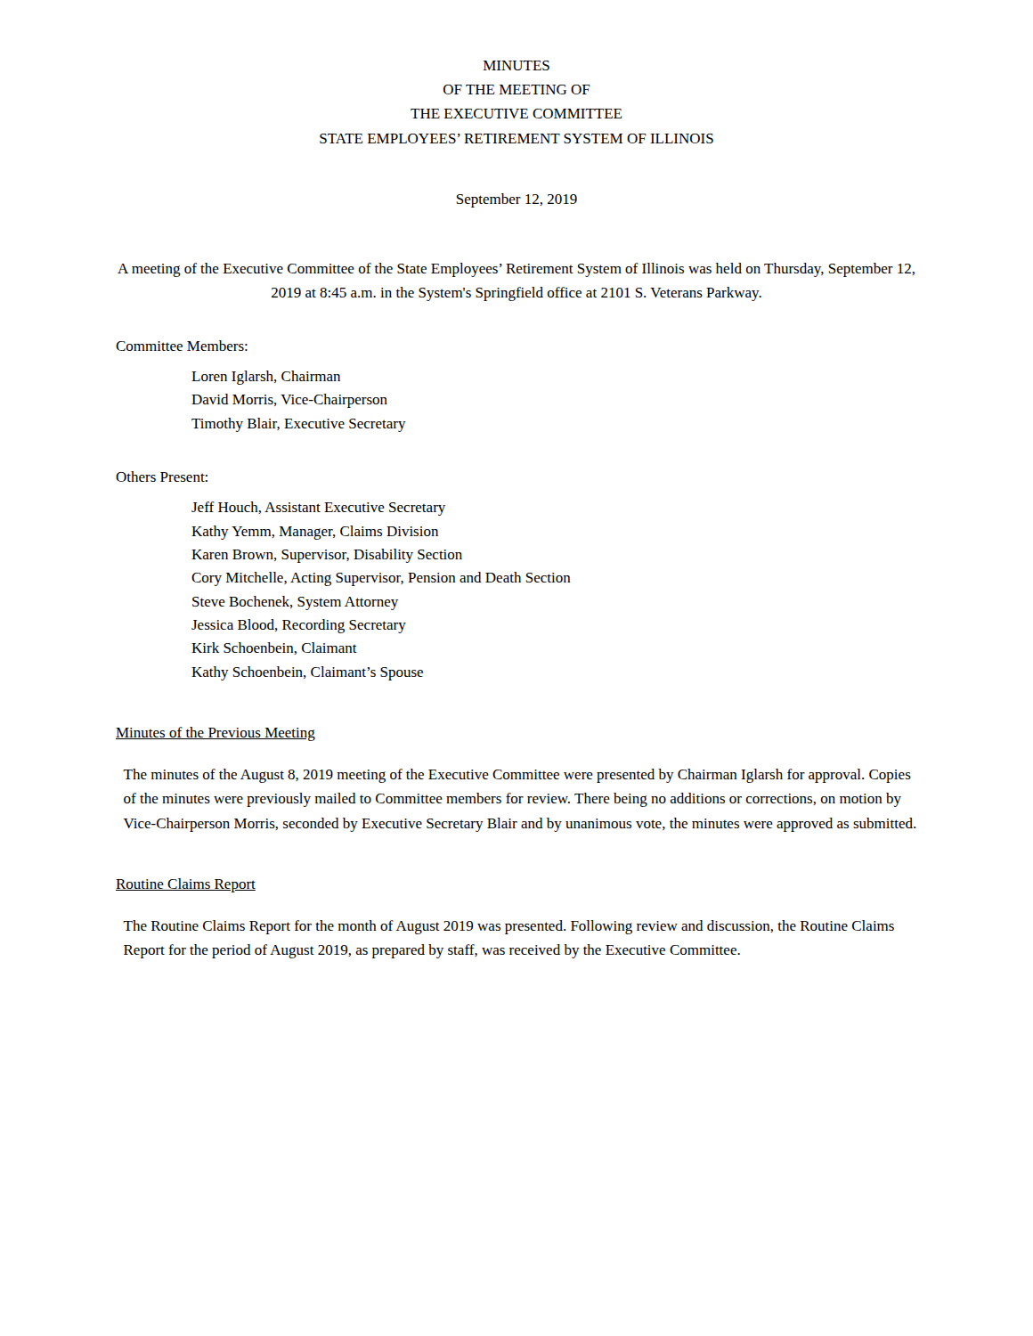MINUTES
OF THE MEETING OF
THE EXECUTIVE COMMITTEE
STATE EMPLOYEES’ RETIREMENT SYSTEM OF ILLINOIS
September 12, 2019
A meeting of the Executive Committee of the State Employees’ Retirement System of Illinois was held on Thursday, September 12, 2019 at 8:45 a.m. in the System's Springfield office at 2101 S. Veterans Parkway.
Committee Members:
Loren Iglarsh, Chairman
David Morris, Vice-Chairperson
Timothy Blair, Executive Secretary
Others Present:
Jeff Houch, Assistant Executive Secretary
Kathy Yemm, Manager, Claims Division
Karen Brown, Supervisor, Disability Section
Cory Mitchelle, Acting Supervisor, Pension and Death Section
Steve Bochenek, System Attorney
Jessica Blood, Recording Secretary
Kirk Schoenbein, Claimant
Kathy Schoenbein, Claimant’s Spouse
Minutes of the Previous Meeting
The minutes of the August 8, 2019 meeting of the Executive Committee were presented by Chairman Iglarsh for approval. Copies of the minutes were previously mailed to Committee members for review. There being no additions or corrections, on motion by Vice-Chairperson Morris, seconded by Executive Secretary Blair and by unanimous vote, the minutes were approved as submitted.
Routine Claims Report
The Routine Claims Report for the month of August 2019 was presented. Following review and discussion, the Routine Claims Report for the period of August 2019, as prepared by staff, was received by the Executive Committee.